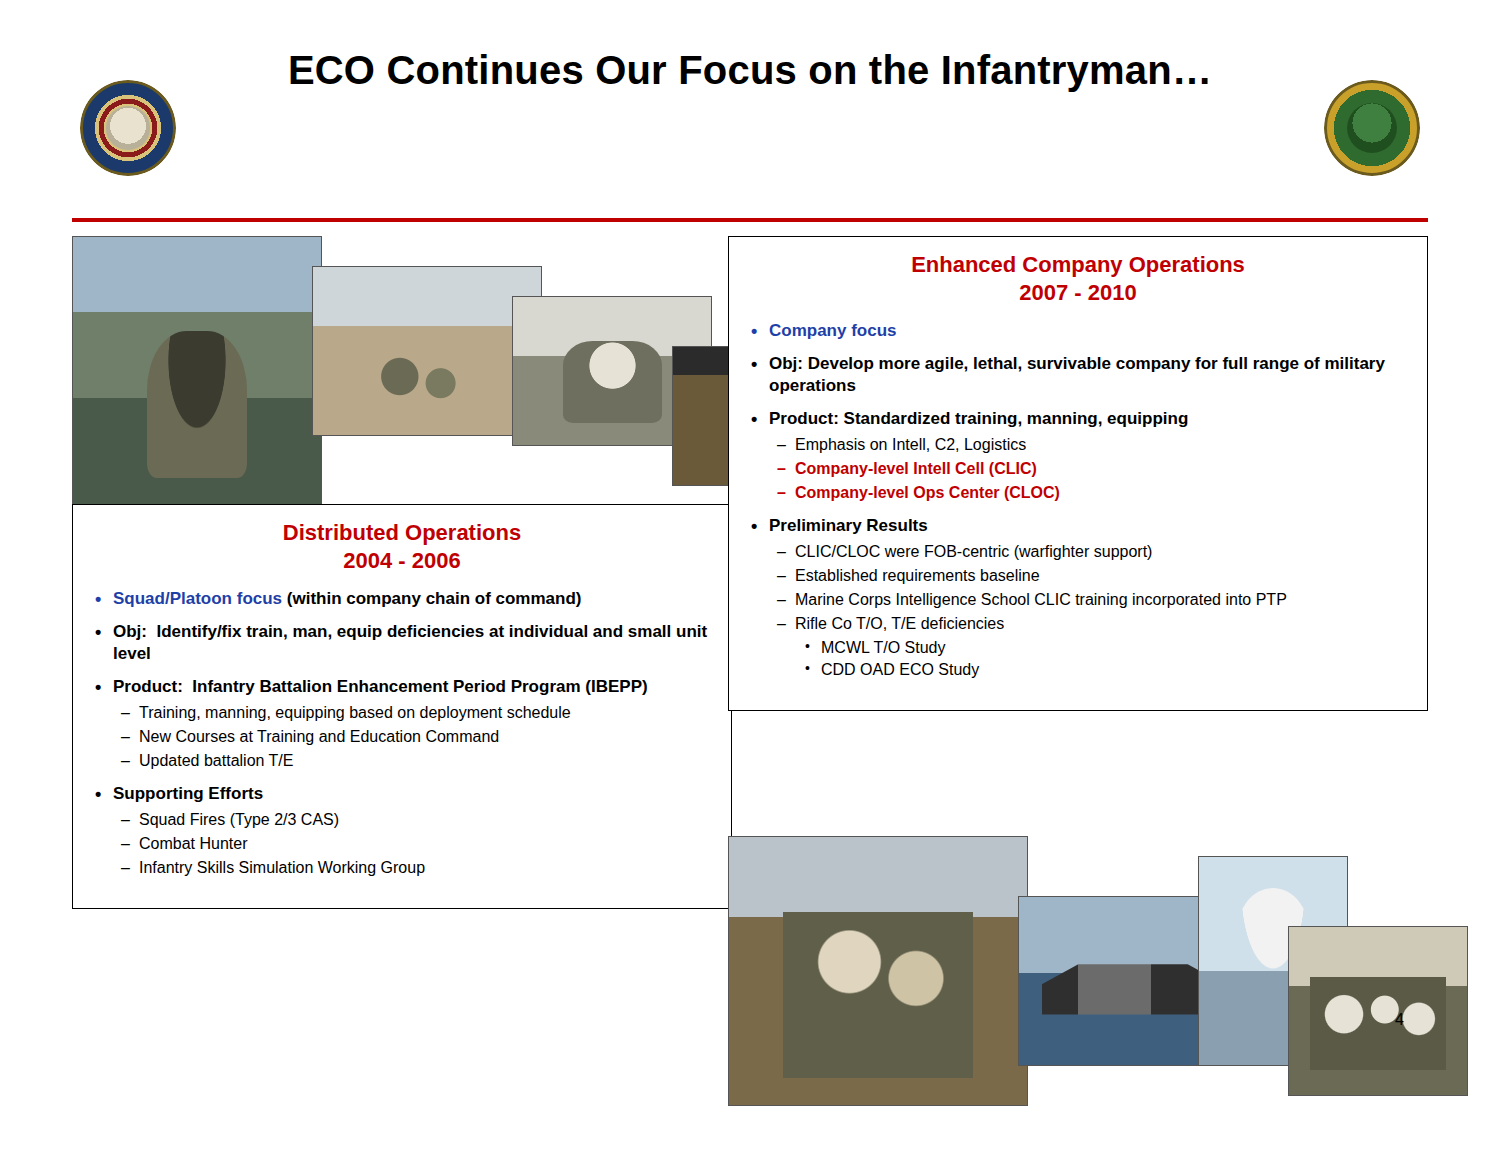ECO Continues Our Focus on the Infantryman…
Marine overlooking valley
Marines on ridge
Marines kneeling
Interior room
Distributed Operations 2004 - 2006
Squad/Platoon focus (within company chain of command)
Obj: Identify/fix train, man, equip deficiencies at individual and small unit level
Product: Infantry Battalion Enhancement Period Program (IBEPP)
Training, manning, equipping based on deployment schedule
New Courses at Training and Education Command
Updated battalion T/E
Supporting Efforts
Squad Fires (Type 2/3 CAS)
Combat Hunter
Infantry Skills Simulation Working Group
Enhanced Company Operations 2007 - 2010
Company focus
Obj: Develop more agile, lethal, survivable company for full range of military operations
Product: Standardized training, manning, equipping
Emphasis on Intell, C2, Logistics
Company-level Intell Cell (CLIC)
Company-level Ops Center (CLOC)
Preliminary Results
CLIC/CLOC were FOB-centric (warfighter support)
Established requirements baseline
Marine Corps Intelligence School CLIC training incorporated into PTP
Rifle Co T/O, T/E deficiencies
MCWL T/O Study
CDD OAD ECO Study
Marines patrolling
MV-22 Osprey
Airdrop parachute
Marines carrying casualty
4